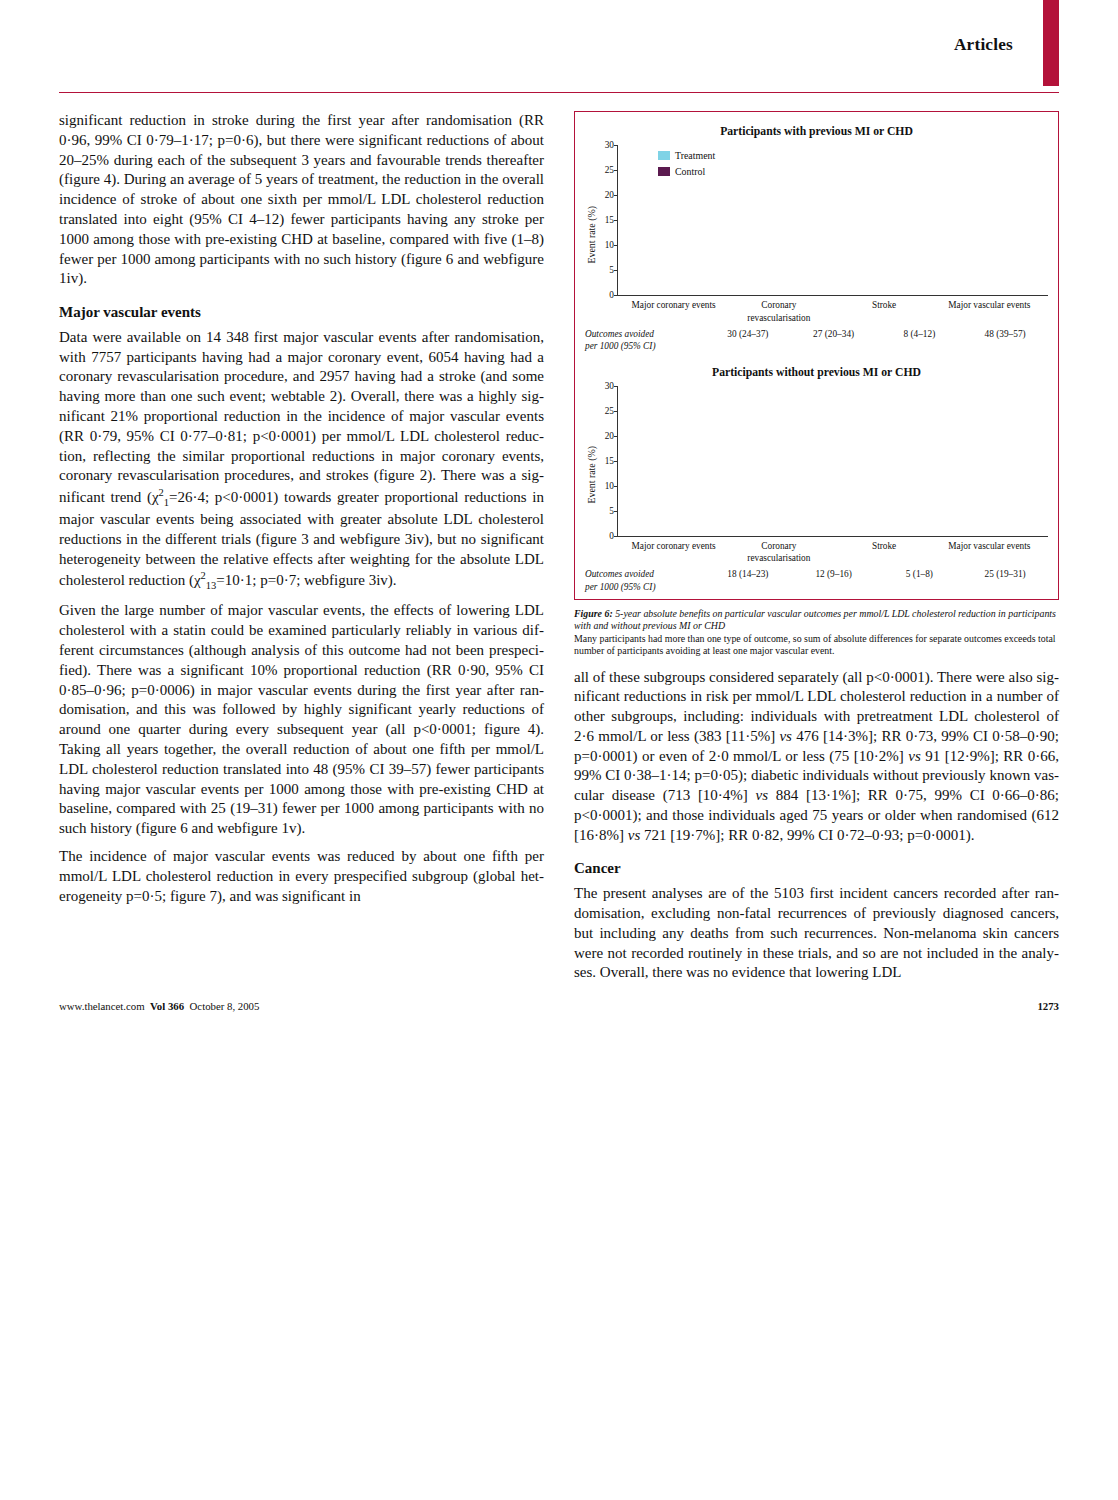Articles
significant reduction in stroke during the first year after randomisation (RR 0·96, 99% CI 0·79–1·17; p=0·6), but there were significant reductions of about 20–25% during each of the subsequent 3 years and favourable trends thereafter (figure 4). During an average of 5 years of treatment, the reduction in the overall incidence of stroke of about one sixth per mmol/L LDL cholesterol reduction translated into eight (95% CI 4–12) fewer participants having any stroke per 1000 among those with pre-existing CHD at baseline, compared with five (1–8) fewer per 1000 among participants with no such history (figure 6 and webfigure 1iv).
Major vascular events
Data were available on 14 348 first major vascular events after randomisation, with 7757 participants having had a major coronary event, 6054 having had a coronary revascularisation procedure, and 2957 having had a stroke (and some having more than one such event; webtable 2). Overall, there was a highly significant 21% proportional reduction in the incidence of major vascular events (RR 0·79, 95% CI 0·77–0·81; p<0·0001) per mmol/L LDL cholesterol reduction, reflecting the similar proportional reductions in major coronary events, coronary revascularisation procedures, and strokes (figure 2). There was a significant trend (χ21=26·4; p<0·0001) towards greater proportional reductions in major vascular events being associated with greater absolute LDL cholesterol reductions in the different trials (figure 3 and webfigure 3iv), but no significant heterogeneity between the relative effects after weighting for the absolute LDL cholesterol reduction (χ213=10·1; p=0·7; webfigure 3iv).
Given the large number of major vascular events, the effects of lowering LDL cholesterol with a statin could be examined particularly reliably in various different circumstances (although analysis of this outcome had not been prespecified). There was a significant 10% proportional reduction (RR 0·90, 95% CI 0·85–0·96; p=0·0006) in major vascular events during the first year after randomisation, and this was followed by highly significant yearly reductions of around one quarter during every subsequent year (all p<0·0001; figure 4). Taking all years together, the overall reduction of about one fifth per mmol/L LDL cholesterol reduction translated into 48 (95% CI 39–57) fewer participants having major vascular events per 1000 among those with pre-existing CHD at baseline, compared with 25 (19–31) fewer per 1000 among participants with no such history (figure 6 and webfigure 1v).
The incidence of major vascular events was reduced by about one fifth per mmol/L LDL cholesterol reduction in every prespecified subgroup (global heterogeneity p=0·5; figure 7), and was significant in
Participants with previous MI or CHD
Event rate (%)
30 25 20 15 10 5 0
Treatment
Control
Major coronary events
Coronary revascularisation
Stroke
Major vascular events
Outcomes avoided
per 1000 (95% CI)
30 (24–37)
27 (20–34)
8 (4–12)
48 (39–57)
Participants without previous MI or CHD
Event rate (%)
30 25 20 15 10 5 0
Major coronary events
Coronary revascularisation
Stroke
Major vascular events
Outcomes avoided
per 1000 (95% CI)
18 (14–23)
12 (9–16)
5 (1–8)
25 (19–31)
Figure 6: 5-year absolute benefits on particular vascular outcomes per mmol/L LDL cholesterol reduction in participants with and without previous MI or CHD
Many participants had more than one type of outcome, so sum of absolute differences for separate outcomes exceeds total number of participants avoiding at least one major vascular event.
all of these subgroups considered separately (all p<0·0001). There were also significant reductions in risk per mmol/L LDL cholesterol reduction in a number of other subgroups, including: individuals with pretreatment LDL cholesterol of 2·6 mmol/L or less (383 [11·5%] vs 476 [14·3%]; RR 0·73, 99% CI 0·58–0·90; p=0·0001) or even of 2·0 mmol/L or less (75 [10·2%] vs 91 [12·9%]; RR 0·66, 99% CI 0·38–1·14; p=0·05); diabetic individuals without previously known vascular disease (713 [10·4%] vs 884 [13·1%]; RR 0·75, 99% CI 0·66–0·86; p<0·0001); and those individuals aged 75 years or older when randomised (612 [16·8%] vs 721 [19·7%]; RR 0·82, 99% CI 0·72–0·93; p=0·0001).
Cancer
The present analyses are of the 5103 first incident cancers recorded after randomisation, excluding non-fatal recurrences of previously diagnosed cancers, but including any deaths from such recurrences. Non-melanoma skin cancers were not recorded routinely in these trials, and so are not included in the analyses. Overall, there was no evidence that lowering LDL
www.thelancet.com Vol 366 October 8, 2005
1273